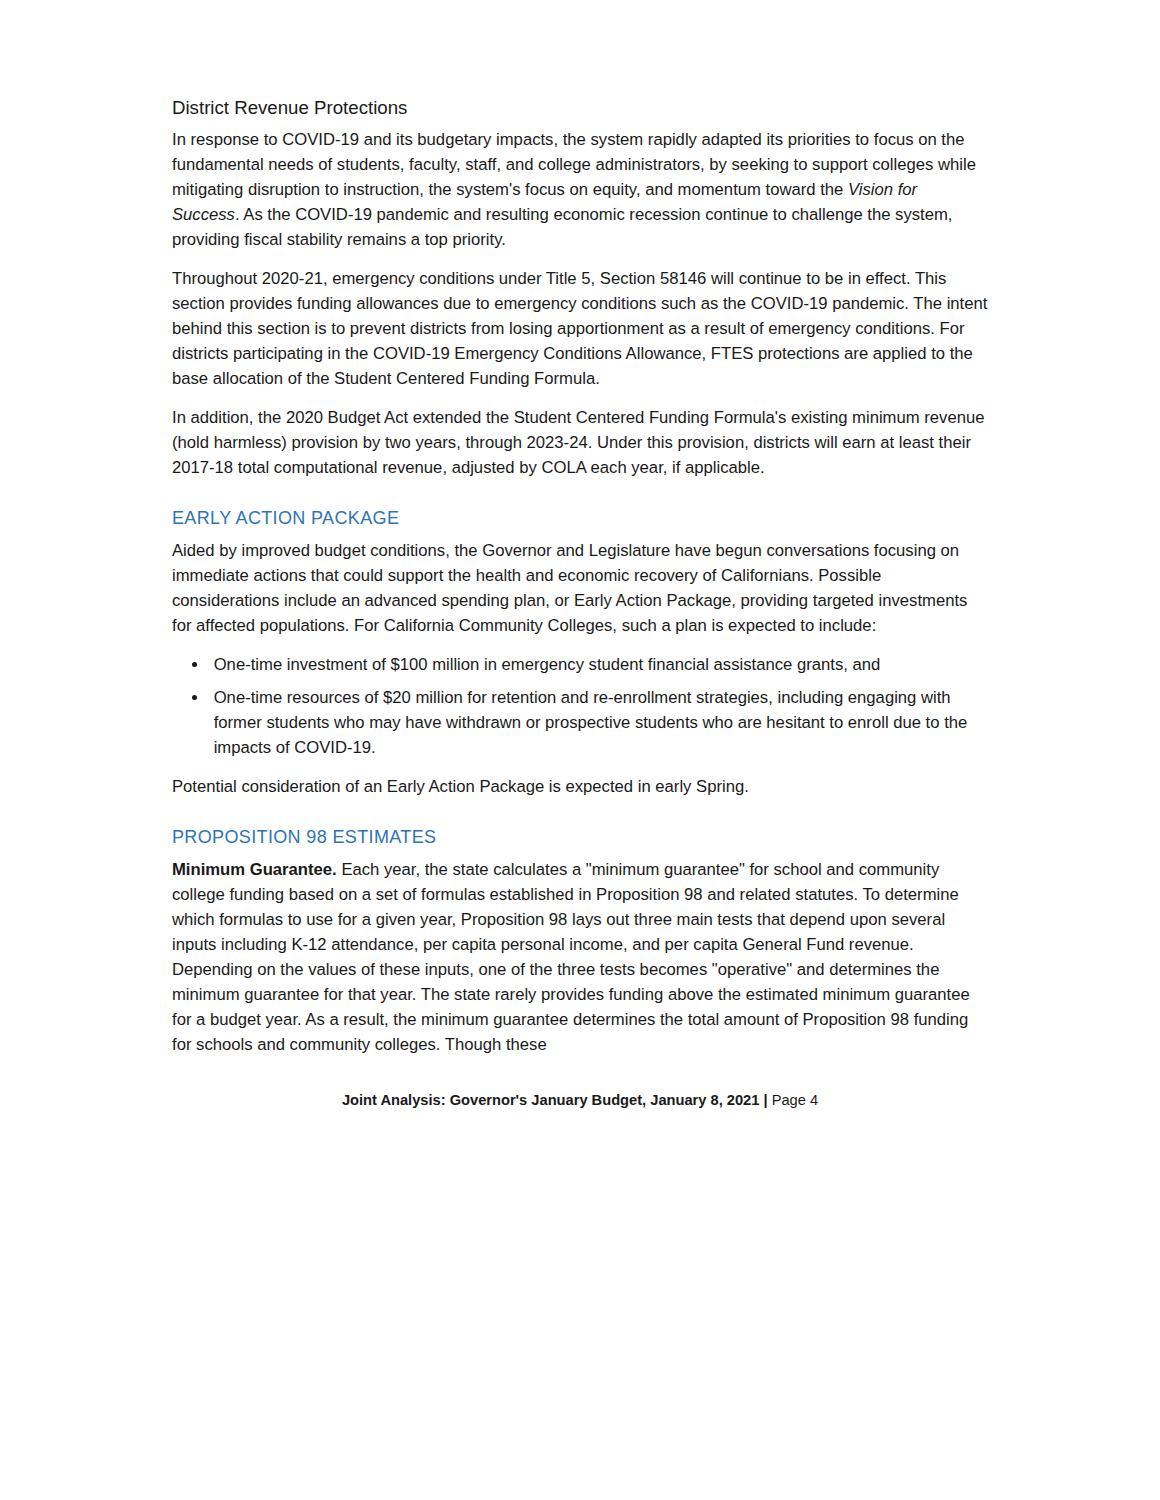District Revenue Protections
In response to COVID-19 and its budgetary impacts, the system rapidly adapted its priorities to focus on the fundamental needs of students, faculty, staff, and college administrators, by seeking to support colleges while mitigating disruption to instruction, the system's focus on equity, and momentum toward the Vision for Success. As the COVID-19 pandemic and resulting economic recession continue to challenge the system, providing fiscal stability remains a top priority.
Throughout 2020-21, emergency conditions under Title 5, Section 58146 will continue to be in effect. This section provides funding allowances due to emergency conditions such as the COVID-19 pandemic. The intent behind this section is to prevent districts from losing apportionment as a result of emergency conditions. For districts participating in the COVID-19 Emergency Conditions Allowance, FTES protections are applied to the base allocation of the Student Centered Funding Formula.
In addition, the 2020 Budget Act extended the Student Centered Funding Formula's existing minimum revenue (hold harmless) provision by two years, through 2023-24. Under this provision, districts will earn at least their 2017-18 total computational revenue, adjusted by COLA each year, if applicable.
EARLY ACTION PACKAGE
Aided by improved budget conditions, the Governor and Legislature have begun conversations focusing on immediate actions that could support the health and economic recovery of Californians. Possible considerations include an advanced spending plan, or Early Action Package, providing targeted investments for affected populations. For California Community Colleges, such a plan is expected to include:
One-time investment of $100 million in emergency student financial assistance grants, and
One-time resources of $20 million for retention and re-enrollment strategies, including engaging with former students who may have withdrawn or prospective students who are hesitant to enroll due to the impacts of COVID-19.
Potential consideration of an Early Action Package is expected in early Spring.
PROPOSITION 98 ESTIMATES
Minimum Guarantee. Each year, the state calculates a "minimum guarantee" for school and community college funding based on a set of formulas established in Proposition 98 and related statutes. To determine which formulas to use for a given year, Proposition 98 lays out three main tests that depend upon several inputs including K-12 attendance, per capita personal income, and per capita General Fund revenue. Depending on the values of these inputs, one of the three tests becomes "operative" and determines the minimum guarantee for that year. The state rarely provides funding above the estimated minimum guarantee for a budget year. As a result, the minimum guarantee determines the total amount of Proposition 98 funding for schools and community colleges. Though these
Joint Analysis: Governor's January Budget, January 8, 2021 | Page 4